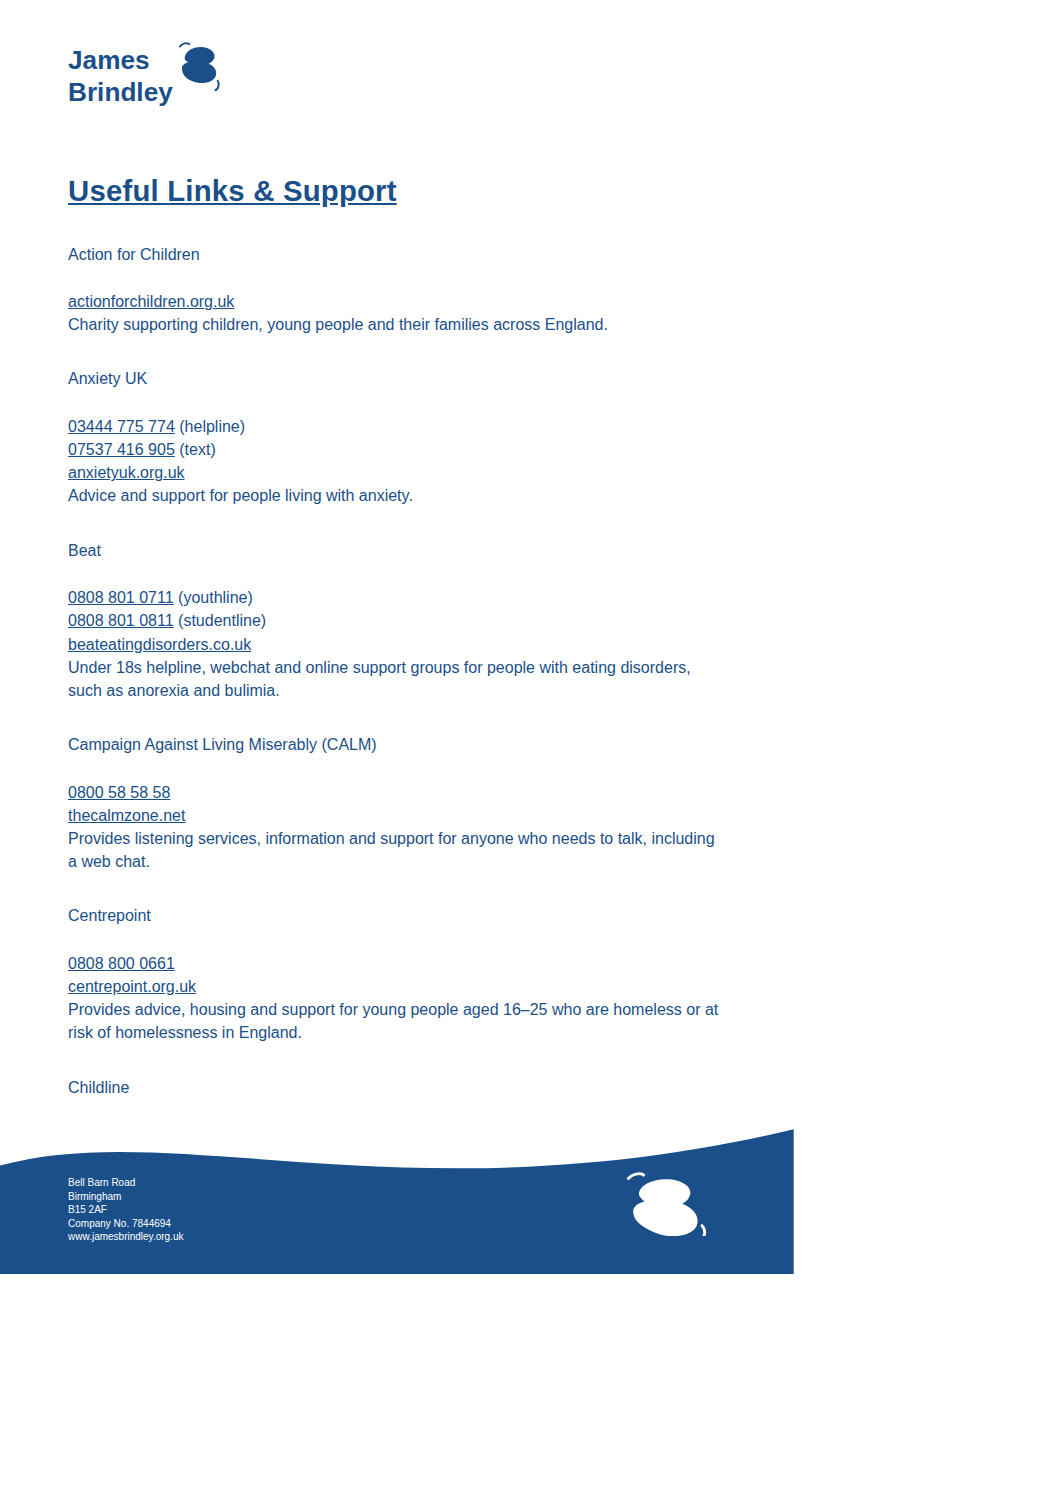James Brindley
Useful Links & Support
Action for Children
actionforchildren.org.uk
Charity supporting children, young people and their families across England.
Anxiety UK
03444 775 774 (helpline)
07537 416 905 (text)
anxietyuk.org.uk
Advice and support for people living with anxiety.
Beat
0808 801 0711 (youthline)
0808 801 0811 (studentline)
beateatingdisorders.co.uk
Under 18s helpline, webchat and online support groups for people with eating disorders, such as anorexia and bulimia.
Campaign Against Living Miserably (CALM)
0800 58 58 58
thecalmzone.net
Provides listening services, information and support for anyone who needs to talk, including a web chat.
Centrepoint
0808 800 0661
centrepoint.org.uk
Provides advice, housing and support for young people aged 16–25 who are homeless or at risk of homelessness in England.
Childline
Bell Barn Road
Birmingham
B15 2AF
Company No. 7844694
www.jamesbrindley.org.uk